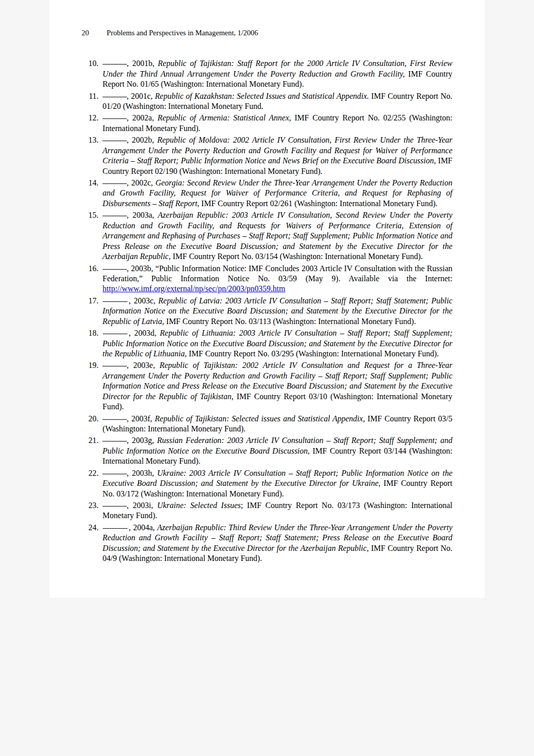20 Problems and Perspectives in Management, 1/2006
10. ———, 2001b, Republic of Tajikistan: Staff Report for the 2000 Article IV Consultation, First Review Under the Third Annual Arrangement Under the Poverty Reduction and Growth Facility, IMF Country Report No. 01/65 (Washington: International Monetary Fund).
11. ———, 2001c, Republic of Kazakhstan: Selected Issues and Statistical Appendix. IMF Country Report No. 01/20 (Washington: International Monetary Fund.
12. ———, 2002a, Republic of Armenia: Statistical Annex, IMF Country Report No. 02/255 (Washington: International Monetary Fund).
13. ———, 2002b, Republic of Moldova: 2002 Article IV Consultation, First Review Under the Three-Year Arrangement Under the Poverty Reduction and Growth Facility and Request for Waiver of Performance Criteria – Staff Report; Public Information Notice and News Brief on the Executive Board Discussion, IMF Country Report 02/190 (Washington: International Monetary Fund).
14. ———, 2002c, Georgia: Second Review Under the Three-Year Arrangement Under the Poverty Reduction and Growth Facility, Request for Waiver of Performance Criteria, and Request for Rephasing of Disbursements – Staff Report, IMF Country Report 02/261 (Washington: International Monetary Fund).
15. ———, 2003a, Azerbaijan Republic: 2003 Article IV Consultation, Second Review Under the Poverty Reduction and Growth Facility, and Requests for Waivers of Performance Criteria, Extension of Arrangement and Rephasing of Purchases – Staff Report; Staff Supplement; Public Information Notice and Press Release on the Executive Board Discussion; and Statement by the Executive Director for the Azerbaijan Republic, IMF Country Report No. 03/154 (Washington: International Monetary Fund).
16. ———, 2003b, “Public Information Notice: IMF Concludes 2003 Article IV Consultation with the Russian Federation,” Public Information Notice No. 03/59 (May 9). Available via the Internet: http://www.imf.org/external/np/sec/pn/2003/pn0359.htm
17. , 2003c, Republic of Latvia: 2003 Article IV Consultation – Staff Report; Staff Statement; Public Information Notice on the Executive Board Discussion; and Statement by the Executive Director for the Republic of Latvia, IMF Country Report No. 03/113 (Washington: International Monetary Fund).
18. , 2003d, Republic of Lithuania: 2003 Article IV Consultation – Staff Report; Staff Supplement; Public Information Notice on the Executive Board Discussion; and Statement by the Executive Director for the Republic of Lithuania, IMF Country Report No. 03/295 (Washington: International Monetary Fund).
19. ———, 2003e, Republic of Tajikistan: 2002 Article IV Consultation and Request for a Three-Year Arrangement Under the Poverty Reduction and Growth Facility – Staff Report; Staff Supplement; Public Information Notice and Press Release on the Executive Board Discussion; and Statement by the Executive Director for the Republic of Tajikistan, IMF Country Report 03/10 (Washington: International Monetary Fund).
20. ———, 2003f, Republic of Tajikistan: Selected issues and Statistical Appendix, IMF Country Report 03/5 (Washington: International Monetary Fund).
21. ———, 2003g, Russian Federation: 2003 Article IV Consultation – Staff Report; Staff Supplement; and Public Information Notice on the Executive Board Discussion, IMF Country Report 03/144 (Washington: International Monetary Fund).
22. ———, 2003h, Ukraine: 2003 Article IV Consultation – Staff Report; Public Information Notice on the Executive Board Discussion; and Statement by the Executive Director for Ukraine, IMF Country Report No. 03/172 (Washington: International Monetary Fund).
23. ———, 2003i, Ukraine: Selected Issues; IMF Country Report No. 03/173 (Washington: International Monetary Fund).
24. , 2004a, Azerbaijan Republic: Third Review Under the Three-Year Arrangement Under the Poverty Reduction and Growth Facility – Staff Report; Staff Statement; Press Release on the Executive Board Discussion; and Statement by the Executive Director for the Azerbaijan Republic, IMF Country Report No. 04/9 (Washington: International Monetary Fund).